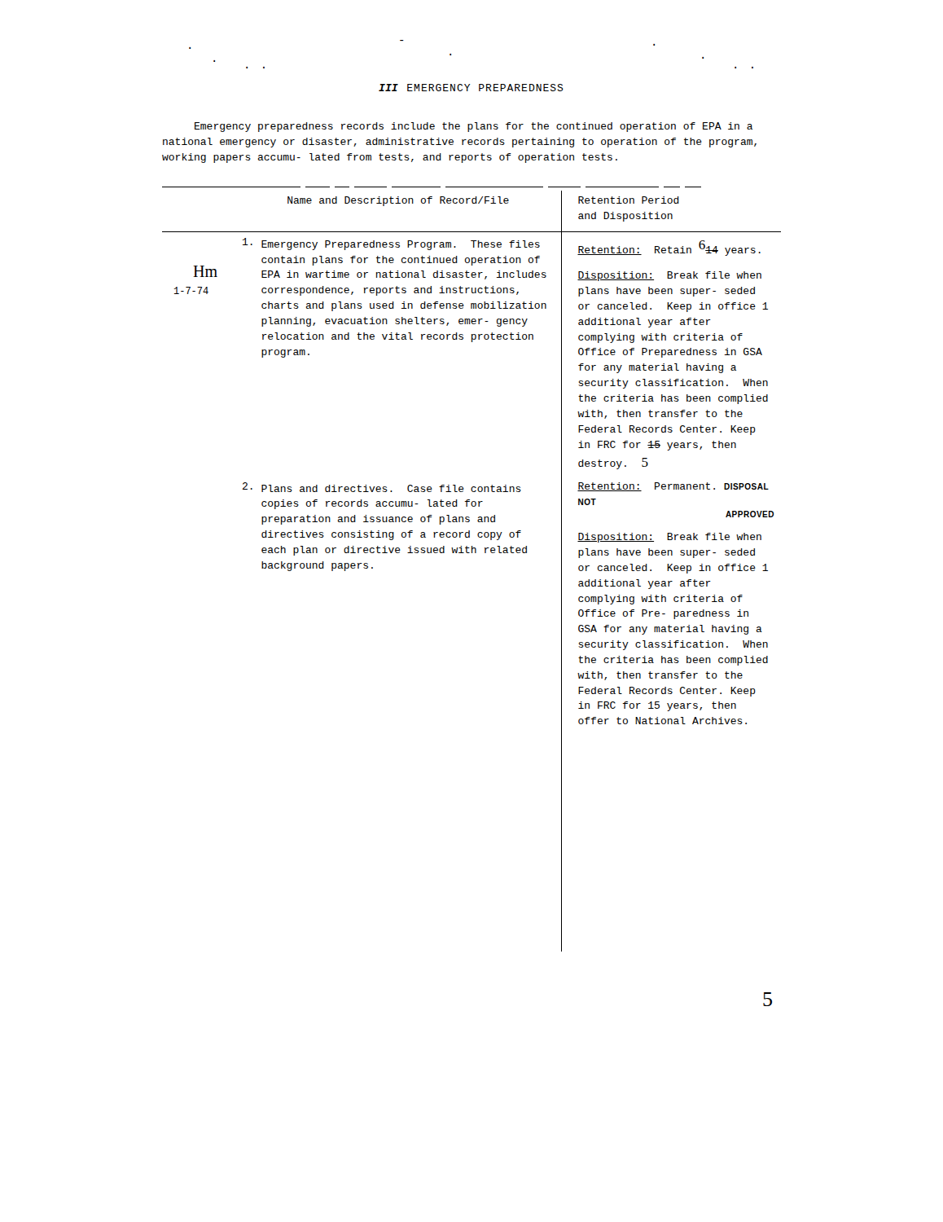. . . . - . . . . .
III EMERGENCY PREPAREDNESS
Emergency preparedness records include the plans for the continued operation of EPA in a national emergency or disaster, administrative records pertaining to operation of the program, working papers accumu- lated from tests, and reports of operation tests.
| | Name and Description of Record/File | Retention Period and Disposition |
| --- | --- | --- |
| Hm 1-7-74 | 1. Emergency Preparedness Program. These files contain plans for the continued operation of EPA in wartime or national disaster, includes correspondence, reports and instructions, charts and plans used in defense mobilization planning, evacuation shelters, emer- gency relocation and the vital records protection program. | Retention: Retain 6 14 years. Disposition: Break file when plans have been super- seded or canceled. Keep in office 1 additional year after complying with criteria of Office of Preparedness in GSA for any material having a security classification. When the criteria has been complied with, then transfer to the Federal Records Center. Keep in FRC for 15 years, then destroy. 5 |
| | 2. Plans and directives. Case file contains copies of records accumu- lated for preparation and issuance of plans and directives consisting of a record copy of each plan or directive issued with related background papers. | Retention: Permanent. DISPOSAL NOT APPROVED Disposition: Break file when plans have been super- seded or canceled. Keep in office 1 additional year after complying with criteria of Office of Pre- paredness in GSA for any material having a security classification. When the criteria has been complied with, then transfer to the Federal Records Center. Keep in FRC for 15 years, then offer to National Archives. |
5